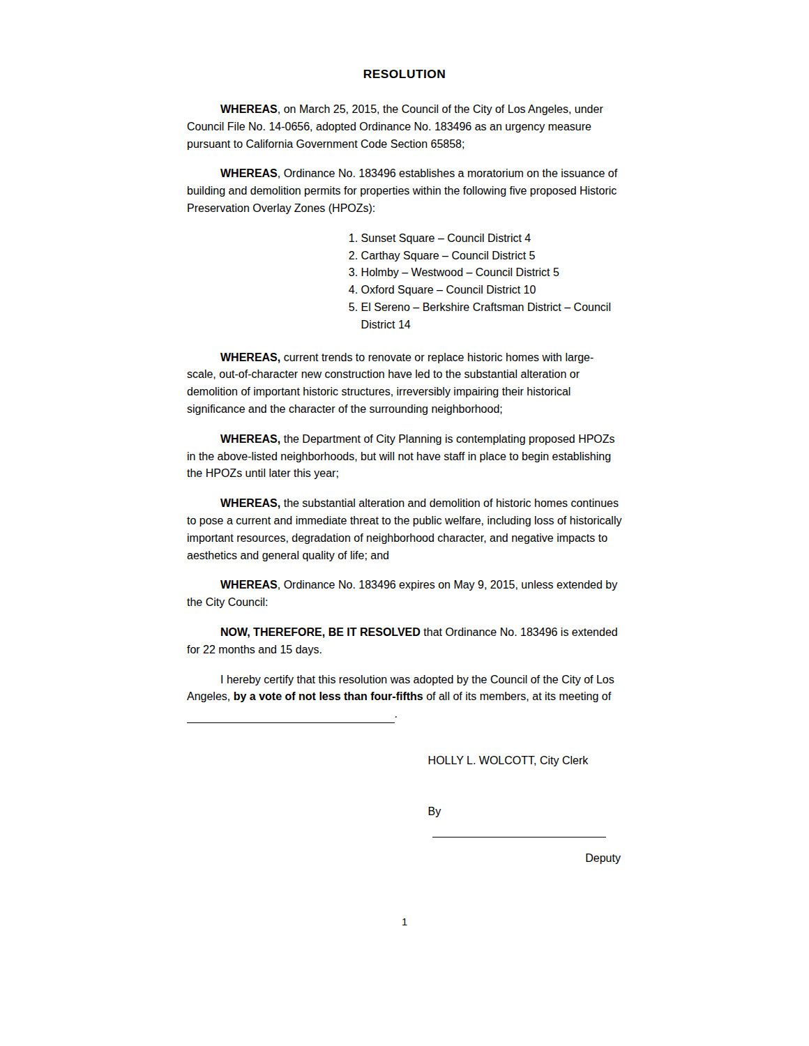RESOLUTION
WHEREAS, on March 25, 2015, the Council of the City of Los Angeles, under Council File No. 14-0656, adopted Ordinance No. 183496 as an urgency measure pursuant to California Government Code Section 65858;
WHEREAS, Ordinance No. 183496 establishes a moratorium on the issuance of building and demolition permits for properties within the following five proposed Historic Preservation Overlay Zones (HPOZs):
Sunset Square – Council District 4
Carthay Square – Council District 5
Holmby – Westwood – Council District 5
Oxford Square – Council District 10
El Sereno – Berkshire Craftsman District – Council District 14
WHEREAS, current trends to renovate or replace historic homes with large-scale, out-of-character new construction have led to the substantial alteration or demolition of important historic structures, irreversibly impairing their historical significance and the character of the surrounding neighborhood;
WHEREAS, the Department of City Planning is contemplating proposed HPOZs in the above-listed neighborhoods, but will not have staff in place to begin establishing the HPOZs until later this year;
WHEREAS, the substantial alteration and demolition of historic homes continues to pose a current and immediate threat to the public welfare, including loss of historically important resources, degradation of neighborhood character, and negative impacts to aesthetics and general quality of life; and
WHEREAS, Ordinance No. 183496 expires on May 9, 2015, unless extended by the City Council:
NOW, THEREFORE, BE IT RESOLVED that Ordinance No. 183496 is extended for 22 months and 15 days.
I hereby certify that this resolution was adopted by the Council of the City of Los Angeles, by a vote of not less than four-fifths of all of its members, at its meeting of .
HOLLY L. WOLCOTT, City Clerk
By
Deputy
1